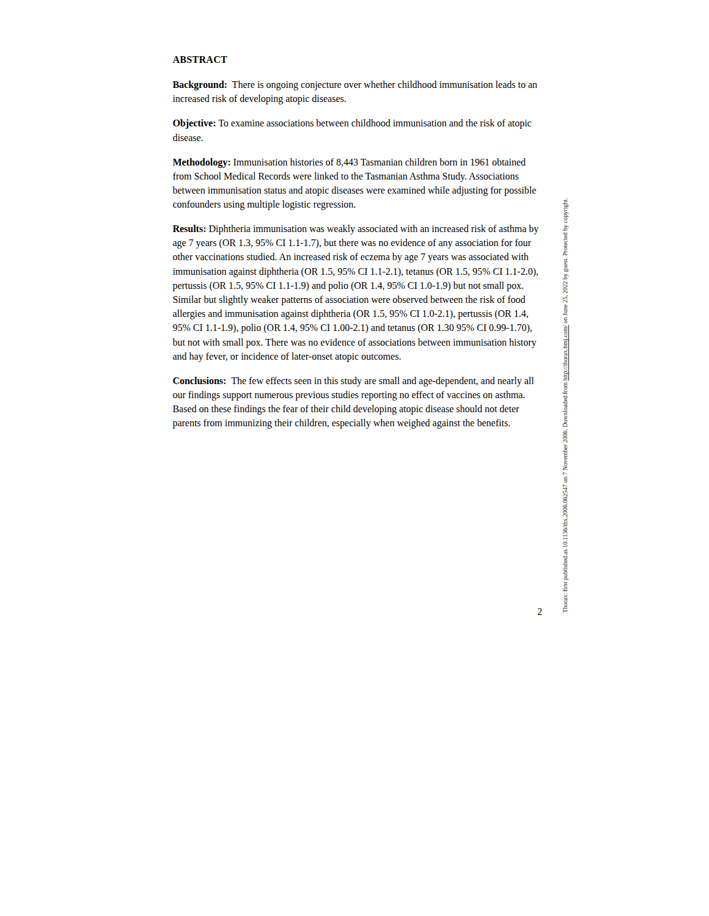Thorax: first published as 10.1136/thx.2006.062547 on 7 November 2006. Downloaded from http://thorax.bmj.com/ on June 25, 2022 by guest. Protected by copyright.
ABSTRACT
Background: There is ongoing conjecture over whether childhood immunisation leads to an increased risk of developing atopic diseases.
Objective: To examine associations between childhood immunisation and the risk of atopic disease.
Methodology: Immunisation histories of 8,443 Tasmanian children born in 1961 obtained from School Medical Records were linked to the Tasmanian Asthma Study. Associations between immunisation status and atopic diseases were examined while adjusting for possible confounders using multiple logistic regression.
Results: Diphtheria immunisation was weakly associated with an increased risk of asthma by age 7 years (OR 1.3, 95% CI 1.1-1.7), but there was no evidence of any association for four other vaccinations studied. An increased risk of eczema by age 7 years was associated with immunisation against diphtheria (OR 1.5, 95% CI 1.1-2.1), tetanus (OR 1.5, 95% CI 1.1-2.0), pertussis (OR 1.5, 95% CI 1.1-1.9) and polio (OR 1.4, 95% CI 1.0-1.9) but not small pox. Similar but slightly weaker patterns of association were observed between the risk of food allergies and immunisation against diphtheria (OR 1.5, 95% CI 1.0-2.1), pertussis (OR 1.4, 95% CI 1.1-1.9), polio (OR 1.4, 95% CI 1.00-2.1) and tetanus (OR 1.30 95% CI 0.99-1.70), but not with small pox. There was no evidence of associations between immunisation history and hay fever, or incidence of later-onset atopic outcomes.
Conclusions: The few effects seen in this study are small and age-dependent, and nearly all our findings support numerous previous studies reporting no effect of vaccines on asthma. Based on these findings the fear of their child developing atopic disease should not deter parents from immunizing their children, especially when weighed against the benefits.
2